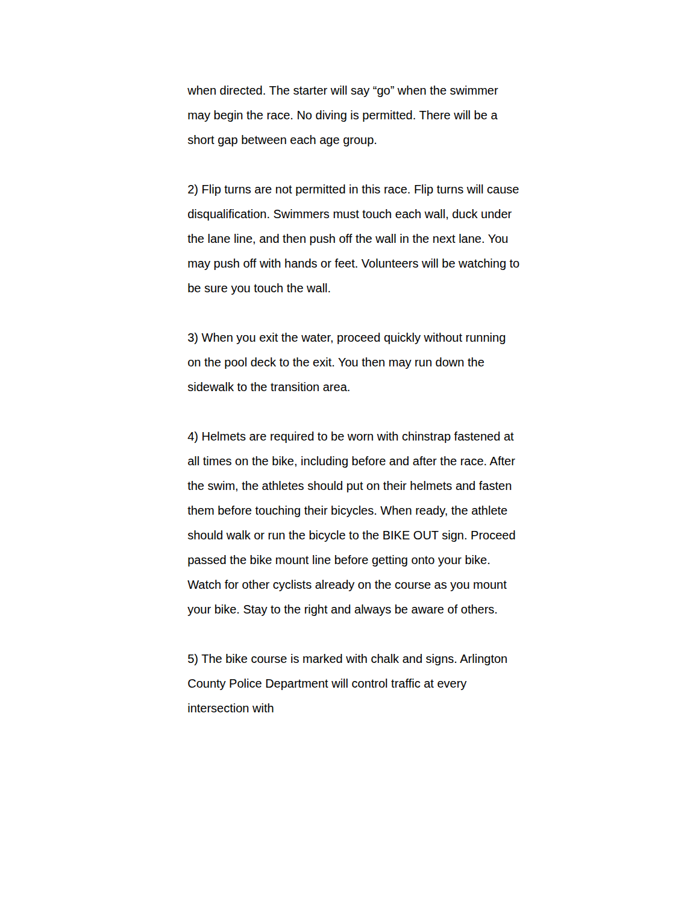when directed. The starter will say “go” when the swimmer may begin the race. No diving is permitted. There will be a short gap between each age group.
2) Flip turns are not permitted in this race. Flip turns will cause disqualification. Swimmers must touch each wall, duck under the lane line, and then push off the wall in the next lane. You may push off with hands or feet. Volunteers will be watching to be sure you touch the wall.
3) When you exit the water, proceed quickly without running on the pool deck to the exit. You then may run down the sidewalk to the transition area.
4) Helmets are required to be worn with chinstrap fastened at all times on the bike, including before and after the race. After the swim, the athletes should put on their helmets and fasten them before touching their bicycles. When ready, the athlete should walk or run the bicycle to the BIKE OUT sign. Proceed passed the bike mount line before getting onto your bike. Watch for other cyclists already on the course as you mount your bike. Stay to the right and always be aware of others.
5) The bike course is marked with chalk and signs. Arlington County Police Department will control traffic at every intersection with